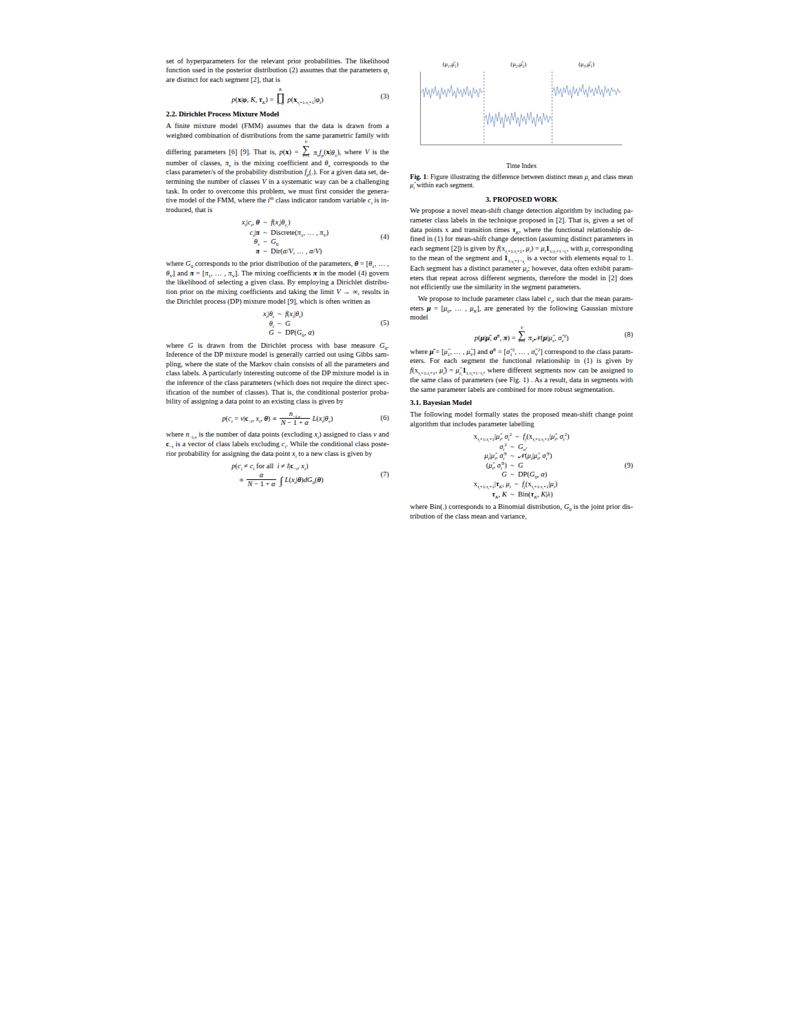set of hyperparameters for the relevant prior probabilities. The likelihood function used in the posterior distribution (2) assumes that the parameters φi are distinct for each segment [2], that is
p(x|φ, K, τK) = K∏i=0 p(xτi+1:τi+1|φi) (3)
2.2. Dirichlet Process Mixture Model
A finite mixture model (FMM) assumes that the data is drawn from a weighted combination of distributions from the same parametric family with differing parameters [6] [9]. That is, p(x) = V∑v=1 πvfp(x|θv), where V is the number of classes, πv is the mixing coefficient and θv corresponds to the class parameter/s of the probability distribution fp(.). For a given data set, determining the number of classes V in a systematic way can be a challenging task. In order to overcome this problem, we must first consider the generative model of the FMM, where the ith class indicator random variable ci is introduced, that is
xi|ci, θ ~ f(xi|θci) ci|π ~ Discrete(π1, … , πV) θv ~ G0 π ~ Dir(α/V, … , α/V) (4)
where G0 corresponds to the prior distribution of the parameters, θ = [θ1, … , θV] and π = [π1, … , πV]. The mixing coefficients π in the model (4) govern the likelihood of selecting a given class. By employing a Dirichlet distribution prior on the mixing coefficients and taking the limit V → ∞, results in the Dirichlet process (DP) mixture model [9], which is often written as
xi|θi ~ f(xi|θi) θi ~ G G ~ DP(G0, α) (5)
where G is drawn from the Dirichlet process with base measure G0. Inference of the DP mixture model is generally carried out using Gibbs sampling, where the state of the Markov chain consists of all the parameters and class labels. A particularly interesting outcome of the DP mixture model is in the inference of the class parameters (which does not require the direct specification of the number of classes). That is, the conditional posterior probability of assigning a data point to an existing class is given by
p(ci = v|c−i, xi, θ) ∝ n−i,v N − 1 + α L(xi|θv) (6)
where n−i,v is the number of data points (excluding xi) assigned to class v and c−i is a vector of class labels excluding ci. While the conditional class posterior probability for assigning the data point xi to a new class is given by
p(ci ≠ cl for all i ≠ l|c−i, xi) ∝ αN − 1 + α ∫ L(xi|θ)dG0(θ) (7)
(μ₁,μ̂₁) (μ₂,μ̂₂) (μ₃,μ̂₁)
Time Index
Fig. 1: Figure illustrating the difference between distinct mean μi and class mean μ̂i within each segment.
3. PROPOSED WORK
We propose a novel mean-shift change detection algorithm by including parameter class labels in the technique proposed in [2]. That is, given a set of data points x and transition times τK, where the functional relationship defined in (1) for mean-shift change detection (assuming distinct parameters in each segment [2]) is given by f(xτi+1:τi+1, μi) = μi 11:τi+1−τi, with μi corresponding to the mean of the segment and 11:τi+1−τi is a vector with elements equal to 1. Each segment has a distinct parameter μi; however, data often exhibit parameters that repeat across different segments, therefore the model in [2] does not efficiently use the similarity in the segment parameters.
We propose to include parameter class label ci, such that the mean parameters μ = [μ0, … , μK], are generated by the following Gaussian mixture model
p(μ|μ̂, σ̂2, π) = V∑v=1 πv 𝒩(μ|μ̂v, σ̂v2) (8)
where μ̂ = [μ̂1, … , μ̂V] and σ̂2 = [σ̂12, … , σ̂V2] correspond to the class parameters. For each segment the functional relationship in (1) is given by f(xτi+1:τi+1, μ̂i) = μ̂ci 11:τi+1−τi, where different segments now can be assigned to the same class of parameters (see Fig. 1) . As a result, data in segments with the same parameter labels are combined for more robust segmentation.
3.1. Bayesian Model
The following model formally states the proposed mean-shift change point algorithm that includes parameter labelling
xτi+1:τi+1|μ̂i, σi2 ~ fj(xτi+1:τi+1|μ̂i, σi2) σi2 ~ Gσ2 μi|μ̂i, σ̂i2 ~ 𝒩(μi|μ̂i, σ̂i2) (μ̂i, σ̂i2) ~ G G ~ DP(G0, α) xτi+1:τi+1|τK, μi ~ fj(xτi+1:τi+1|μi) τK, K ~ Bin(τK, K|λ) (9)
where Bin(.) corresponds to a Binomial distribution, G0 is the joint prior distribution of the class mean and variance,